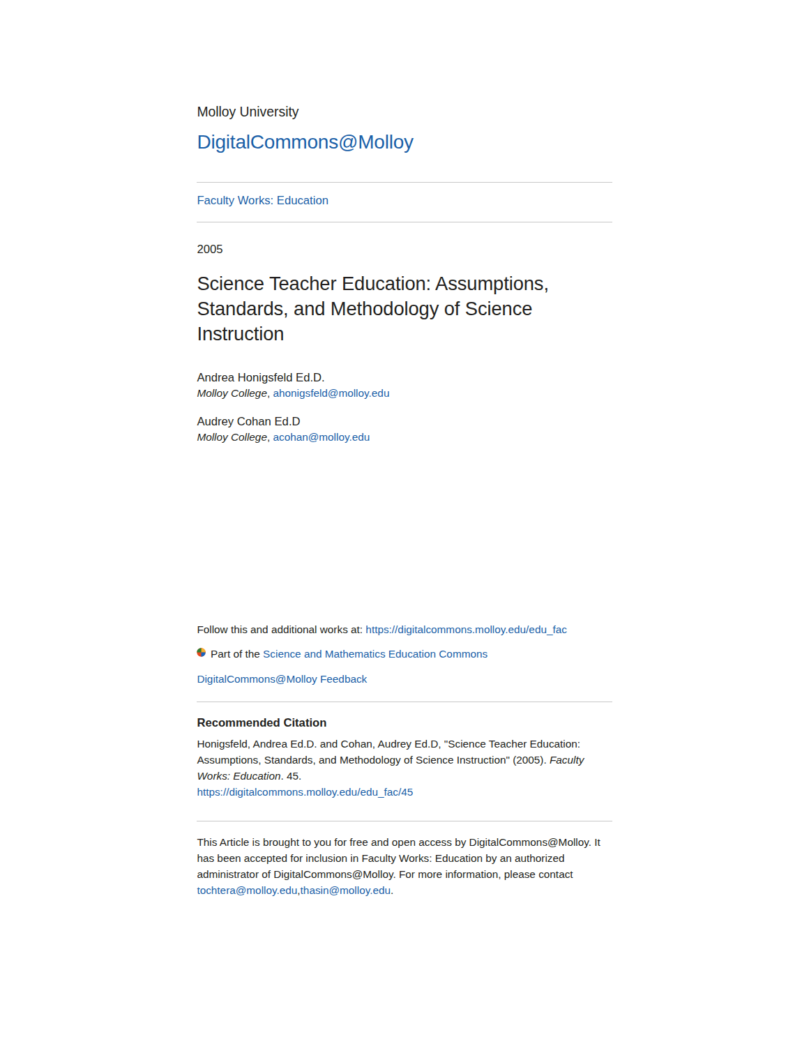Molloy University
DigitalCommons@Molloy
Faculty Works: Education
2005
Science Teacher Education: Assumptions, Standards, and Methodology of Science Instruction
Andrea Honigsfeld Ed.D. Molloy College, ahonigsfeld@molloy.edu
Audrey Cohan Ed.D Molloy College, acohan@molloy.edu
Follow this and additional works at: https://digitalcommons.molloy.edu/edu_fac
Part of the Science and Mathematics Education Commons
DigitalCommons@Molloy Feedback
Recommended Citation
Honigsfeld, Andrea Ed.D. and Cohan, Audrey Ed.D, "Science Teacher Education: Assumptions, Standards, and Methodology of Science Instruction" (2005). Faculty Works: Education. 45.
https://digitalcommons.molloy.edu/edu_fac/45
This Article is brought to you for free and open access by DigitalCommons@Molloy. It has been accepted for inclusion in Faculty Works: Education by an authorized administrator of DigitalCommons@Molloy. For more information, please contact tochtera@molloy.edu,thasin@molloy.edu.